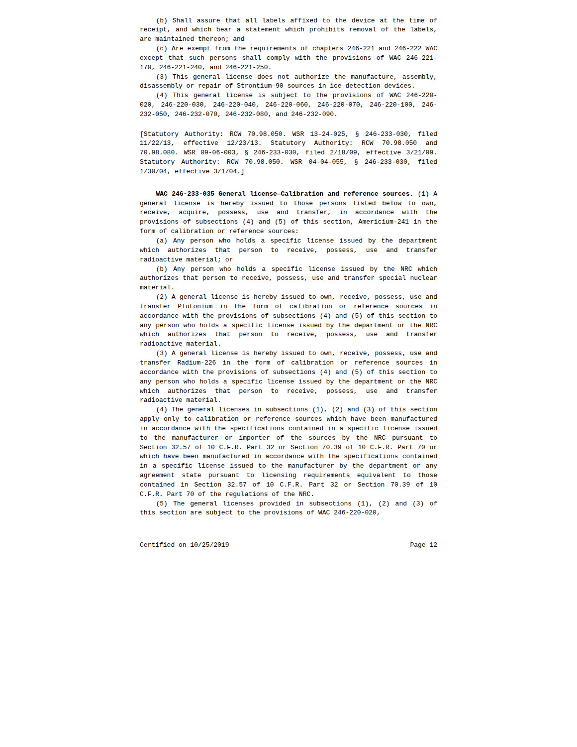(b) Shall assure that all labels affixed to the device at the time of receipt, and which bear a statement which prohibits removal of the labels, are maintained thereon; and
(c) Are exempt from the requirements of chapters 246-221 and 246-222 WAC except that such persons shall comply with the provisions of WAC 246-221-170, 246-221-240, and 246-221-250.
(3) This general license does not authorize the manufacture, assembly, disassembly or repair of Strontium-90 sources in ice detection devices.
(4) This general license is subject to the provisions of WAC 246-220-020, 246-220-030, 246-220-040, 246-220-060, 246-220-070, 246-220-100, 246-232-050, 246-232-070, 246-232-080, and 246-232-090.
[Statutory Authority: RCW 70.98.050. WSR 13-24-025, § 246-233-030, filed 11/22/13, effective 12/23/13. Statutory Authority: RCW 70.98.050 and 70.98.080. WSR 09-06-003, § 246-233-030, filed 2/18/09, effective 3/21/09. Statutory Authority: RCW 70.98.050. WSR 04-04-055, § 246-233-030, filed 1/30/04, effective 3/1/04.]
WAC 246-233-035 General license—Calibration and reference sources. (1) A general license is hereby issued to those persons listed below to own, receive, acquire, possess, use and transfer, in accordance with the provisions of subsections (4) and (5) of this section, Americium-241 in the form of calibration or reference sources:
(a) Any person who holds a specific license issued by the department which authorizes that person to receive, possess, use and transfer radioactive material; or
(b) Any person who holds a specific license issued by the NRC which authorizes that person to receive, possess, use and transfer special nuclear material.
(2) A general license is hereby issued to own, receive, possess, use and transfer Plutonium in the form of calibration or reference sources in accordance with the provisions of subsections (4) and (5) of this section to any person who holds a specific license issued by the department or the NRC which authorizes that person to receive, possess, use and transfer radioactive material.
(3) A general license is hereby issued to own, receive, possess, use and transfer Radium-226 in the form of calibration or reference sources in accordance with the provisions of subsections (4) and (5) of this section to any person who holds a specific license issued by the department or the NRC which authorizes that person to receive, possess, use and transfer radioactive material.
(4) The general licenses in subsections (1), (2) and (3) of this section apply only to calibration or reference sources which have been manufactured in accordance with the specifications contained in a specific license issued to the manufacturer or importer of the sources by the NRC pursuant to Section 32.57 of 10 C.F.R. Part 32 or Section 70.39 of 10 C.F.R. Part 70 or which have been manufactured in accordance with the specifications contained in a specific license issued to the manufacturer by the department or any agreement state pursuant to licensing requirements equivalent to those contained in Section 32.57 of 10 C.F.R. Part 32 or Section 70.39 of 10 C.F.R. Part 70 of the regulations of the NRC.
(5) The general licenses provided in subsections (1), (2) and (3) of this section are subject to the provisions of WAC 246-220-020,
Certified on 10/25/2019 Page 12